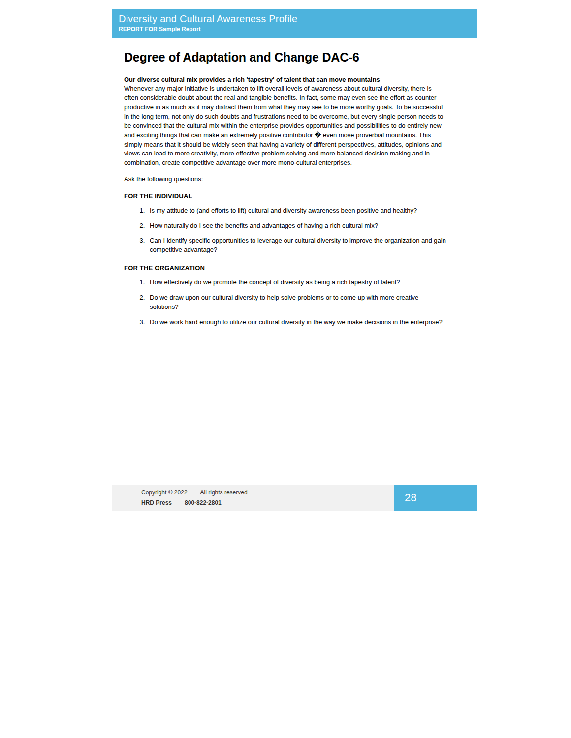Diversity and Cultural Awareness Profile
REPORT FOR Sample Report
Degree of Adaptation and Change DAC-6
Our diverse cultural mix provides a rich 'tapestry' of talent that can move mountains
Whenever any major initiative is undertaken to lift overall levels of awareness about cultural diversity, there is often considerable doubt about the real and tangible benefits. In fact, some may even see the effort as counter productive in as much as it may distract them from what they may see to be more worthy goals. To be successful in the long term, not only do such doubts and frustrations need to be overcome, but every single person needs to be convinced that the cultural mix within the enterprise provides opportunities and possibilities to do entirely new and exciting things that can make an extremely positive contributor � even move proverbial mountains. This simply means that it should be widely seen that having a variety of different perspectives, attitudes, opinions and views can lead to more creativity, more effective problem solving and more balanced decision making and in combination, create competitive advantage over more mono-cultural enterprises.
Ask the following questions:
FOR THE INDIVIDUAL
Is my attitude to (and efforts to lift) cultural and diversity awareness been positive and healthy?
How naturally do I see the benefits and advantages of having a rich cultural mix?
Can I identify specific opportunities to leverage our cultural diversity to improve the organization and gain competitive advantage?
FOR THE ORGANIZATION
How effectively do we promote the concept of diversity as being a rich tapestry of talent?
Do we draw upon our cultural diversity to help solve problems or to come up with more creative solutions?
Do we work hard enough to utilize our cultural diversity in the way we make decisions in the enterprise?
Copyright © 2022 All rights reserved
HRD Press 800-822-2801
28